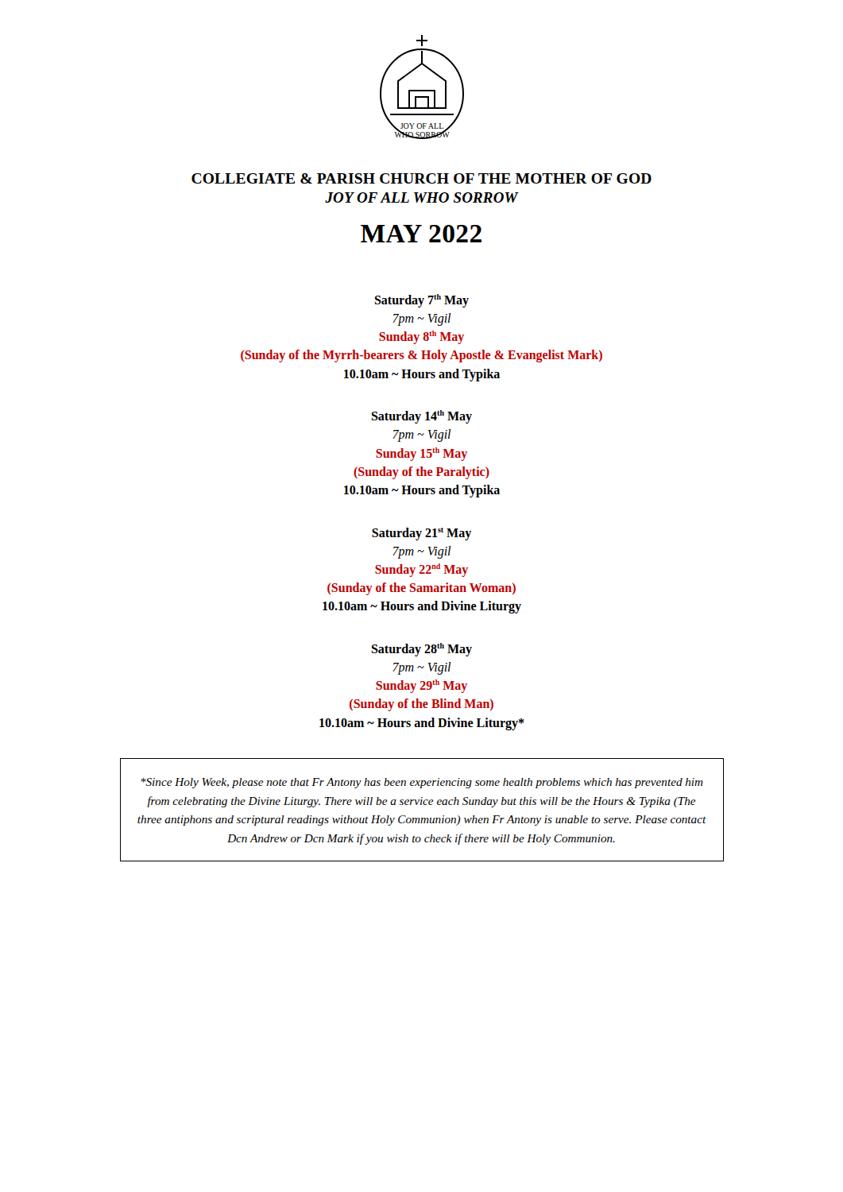COLLEGIATE & PARISH CHURCH OF THE MOTHER OF GOD Joy of All Who Sorrow
MAY 2022
Saturday 7th May
7pm ~ Vigil
Sunday 8th May
(Sunday of the Myrrh-bearers & Holy Apostle & Evangelist Mark)
10.10am ~ Hours and Typika
Saturday 14th May
7pm ~ Vigil
Sunday 15th May
(Sunday of the Paralytic)
10.10am ~ Hours and Typika
Saturday 21st May
7pm ~ Vigil
Sunday 22nd May
(Sunday of the Samaritan Woman)
10.10am ~ Hours and Divine Liturgy
Saturday 28th May
7pm ~ Vigil
Sunday 29th May
(Sunday of the Blind Man)
10.10am ~ Hours and Divine Liturgy*
*Since Holy Week, please note that Fr Antony has been experiencing some health problems which has prevented him from celebrating the Divine Liturgy. There will be a service each Sunday but this will be the Hours & Typika (The three antiphons and scriptural readings without Holy Communion) when Fr Antony is unable to serve. Please contact Dcn Andrew or Dcn Mark if you wish to check if there will be Holy Communion.